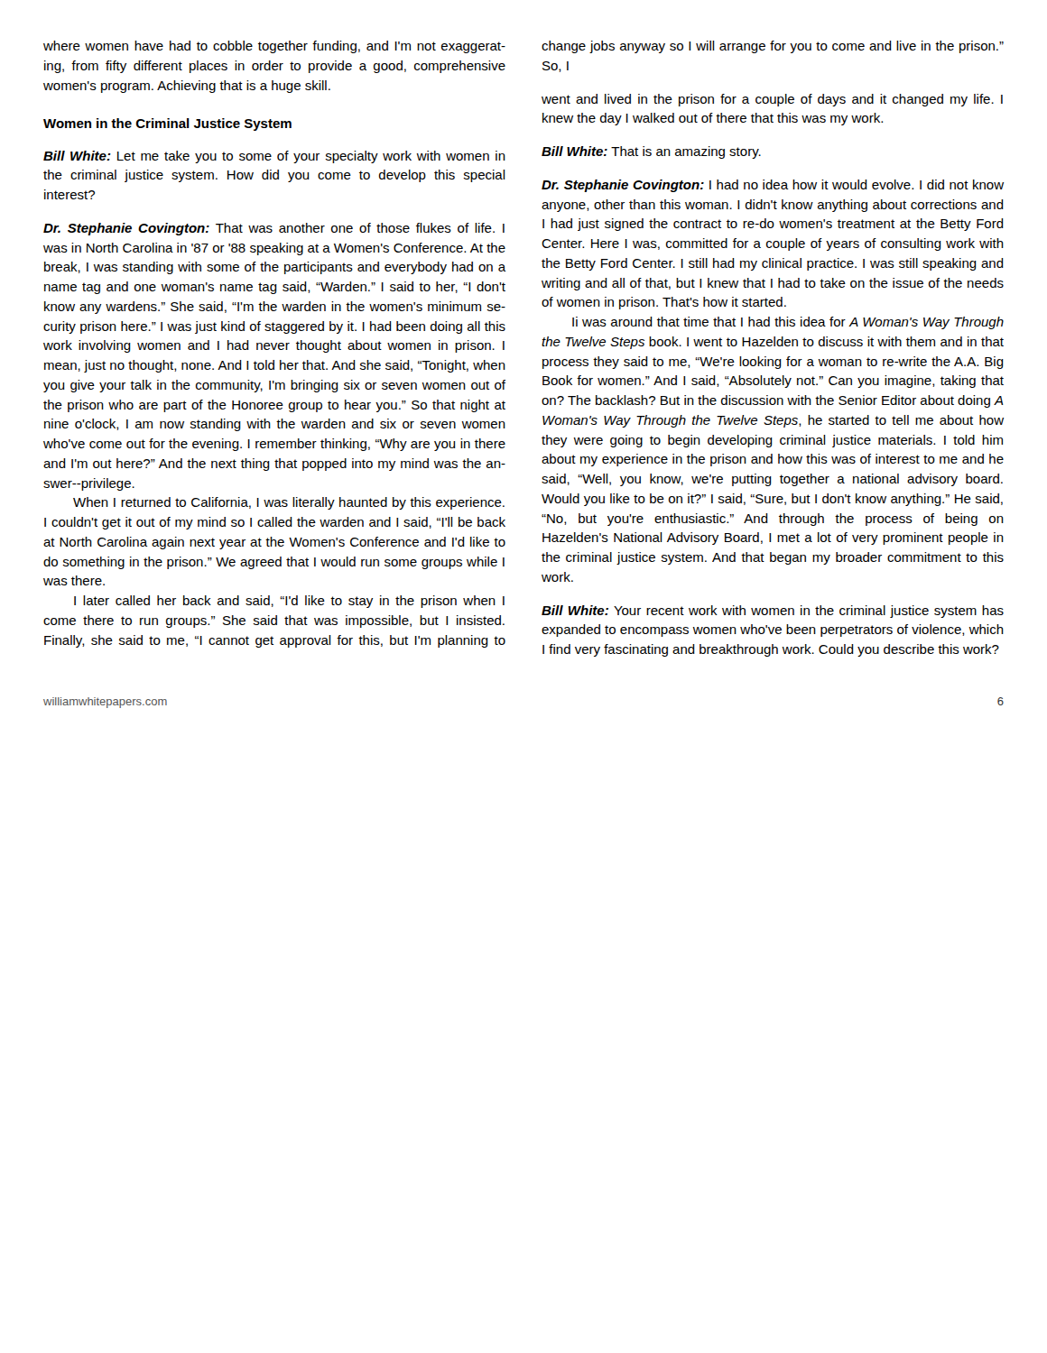where women have had to cobble together funding, and I'm not exaggerating, from fifty different places in order to provide a good, comprehensive women's program. Achieving that is a huge skill.
Women in the Criminal Justice System
Bill White: Let me take you to some of your specialty work with women in the criminal justice system. How did you come to develop this special interest?
Dr. Stephanie Covington: That was another one of those flukes of life. I was in North Carolina in '87 or '88 speaking at a Women's Conference. At the break, I was standing with some of the participants and everybody had on a name tag and one woman's name tag said, “Warden.” I said to her, “I don't know any wardens.” She said, “I'm the warden in the women's minimum security prison here.” I was just kind of staggered by it. I had been doing all this work involving women and I had never thought about women in prison. I mean, just no thought, none. And I told her that. And she said, “Tonight, when you give your talk in the community, I'm bringing six or seven women out of the prison who are part of the Honoree group to hear you.” So that night at nine o'clock, I am now standing with the warden and six or seven women who've come out for the evening. I remember thinking, “Why are you in there and I'm out here?” And the next thing that popped into my mind was the answer--privilege.
When I returned to California, I was literally haunted by this experience. I couldn't get it out of my mind so I called the warden and I said, “I'll be back at North Carolina again next year at the Women's Conference and I'd like to do something in the prison.” We agreed that I would run some groups while I was there.
I later called her back and said, “I'd like to stay in the prison when I come there to run groups.” She said that was impossible, but I insisted. Finally, she said to me, “I cannot get approval for this, but I'm planning to change jobs anyway so I will arrange for you to come and live in the prison.” So, I
went and lived in the prison for a couple of days and it changed my life. I knew the day I walked out of there that this was my work.
Bill White: That is an amazing story.
Dr. Stephanie Covington: I had no idea how it would evolve. I did not know anyone, other than this woman. I didn't know anything about corrections and I had just signed the contract to re-do women's treatment at the Betty Ford Center. Here I was, committed for a couple of years of consulting work with the Betty Ford Center. I still had my clinical practice. I was still speaking and writing and all of that, but I knew that I had to take on the issue of the needs of women in prison. That's how it started.
Ii was around that time that I had this idea for A Woman's Way Through the Twelve Steps book. I went to Hazelden to discuss it with them and in that process they said to me, “We're looking for a woman to re-write the A.A. Big Book for women.” And I said, “Absolutely not.” Can you imagine, taking that on? The backlash? But in the discussion with the Senior Editor about doing A Woman's Way Through the Twelve Steps, he started to tell me about how they were going to begin developing criminal justice materials. I told him about my experience in the prison and how this was of interest to me and he said, “Well, you know, we're putting together a national advisory board. Would you like to be on it?” I said, “Sure, but I don't know anything.” He said, “No, but you're enthusiastic.” And through the process of being on Hazelden's National Advisory Board, I met a lot of very prominent people in the criminal justice system. And that began my broader commitment to this work.
Bill White: Your recent work with women in the criminal justice system has expanded to encompass women who've been perpetrators of violence, which I find very fascinating and breakthrough work. Could you describe this work?
williamwhitepapers.com 6